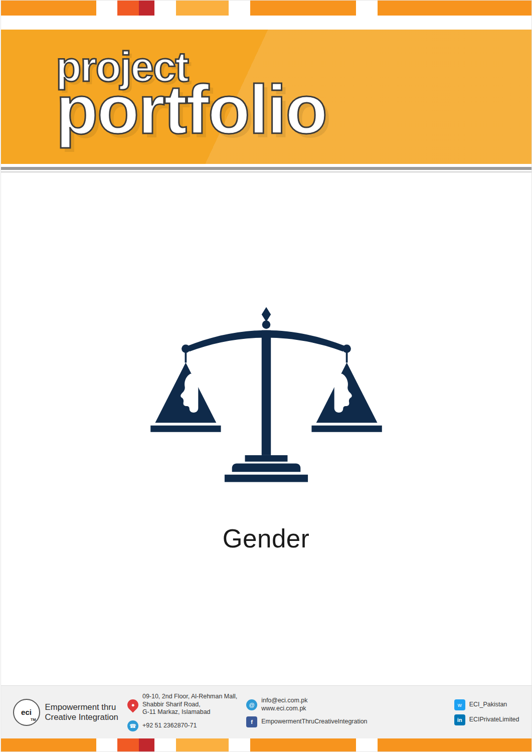project portfolio
Gender
eciTM
Empowerment thru Creative Integration
● 09-10, 2nd Floor, Al-Rehman Mall,
Shabbir Sharif Road,
G-11 Markaz, Islamabad
☎ +92 51 2362870-71
@ info@eci.com.pk
www.eci.com.pk
f EmpowermentThruCreativeIntegration
w ECI_Pakistan
in ECIPrivateLimited